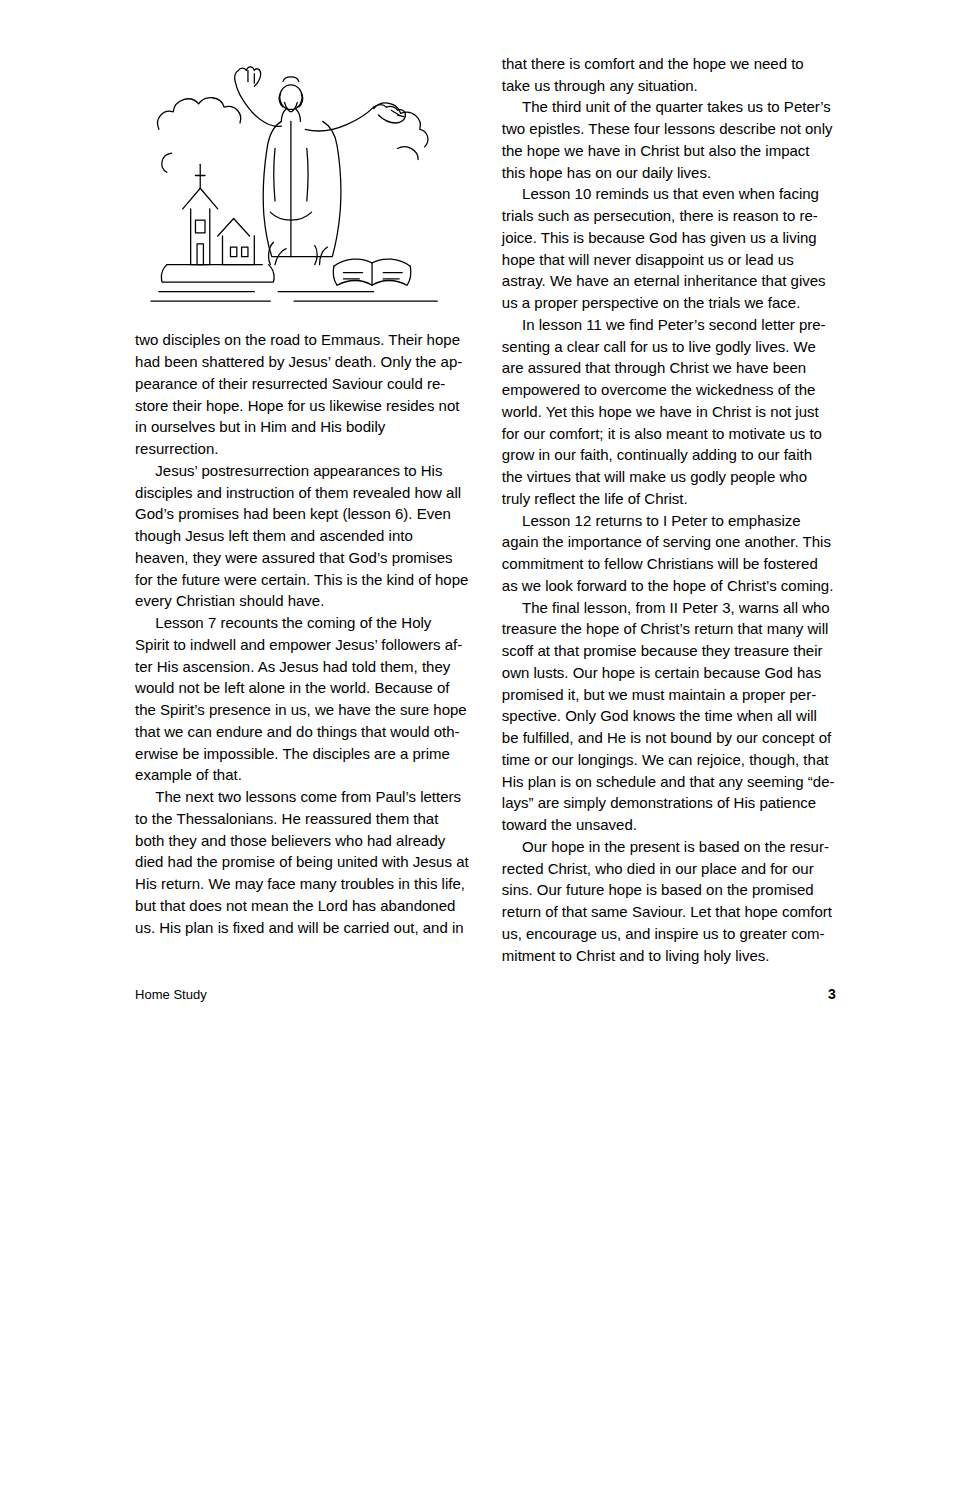two disciples on the road to Emmaus. Their hope had been shattered by Jesus’ death. Only the appearance of their resurrected Saviour could restore their hope. Hope for us likewise resides not in ourselves but in Him and His bodily resurrection.
Jesus’ postresurrection appearances to His disciples and instruction of them revealed how all God’s promises had been kept (lesson 6). Even though Jesus left them and ascended into heaven, they were assured that God’s promises for the future were certain. This is the kind of hope every Christian should have.
Lesson 7 recounts the coming of the Holy Spirit to indwell and empower Jesus’ followers after His ascension. As Jesus had told them, they would not be left alone in the world. Because of the Spirit’s presence in us, we have the sure hope that we can endure and do things that would otherwise be impossible. The disciples are a prime example of that.
The next two lessons come from Paul’s letters to the Thessalonians. He reassured them that both they and those believers who had already died had the promise of being united with Jesus at His return. We may face many troubles in this life, but that does not mean the Lord has abandoned us. His plan is fixed and will be carried out, and in that there is comfort and the hope we need to take us through any situation.
The third unit of the quarter takes us to Peter’s two epistles. These four lessons describe not only the hope we have in Christ but also the impact this hope has on our daily lives.
Lesson 10 reminds us that even when facing trials such as persecution, there is reason to rejoice. This is because God has given us a living hope that will never disappoint us or lead us astray. We have an eternal inheritance that gives us a proper perspective on the trials we face.
In lesson 11 we find Peter’s second letter presenting a clear call for us to live godly lives. We are assured that through Christ we have been empowered to overcome the wickedness of the world. Yet this hope we have in Christ is not just for our comfort; it is also meant to motivate us to grow in our faith, continually adding to our faith the virtues that will make us godly people who truly reflect the life of Christ.
Lesson 12 returns to I Peter to emphasize again the importance of serving one another. This commitment to fellow Christians will be fostered as we look forward to the hope of Christ’s coming.
The final lesson, from II Peter 3, warns all who treasure the hope of Christ’s return that many will scoff at that promise because they treasure their own lusts. Our hope is certain because God has promised it, but we must maintain a proper perspective. Only God knows the time when all will be fulfilled, and He is not bound by our concept of time or our longings. We can rejoice, though, that His plan is on schedule and that any seeming “delays” are simply demonstrations of His patience toward the unsaved.
Our hope in the present is based on the resurrected Christ, who died in our place and for our sins. Our future hope is based on the promised return of that same Saviour. Let that hope comfort us, encourage us, and inspire us to greater commitment to Christ and to living holy lives.
Home Study 3